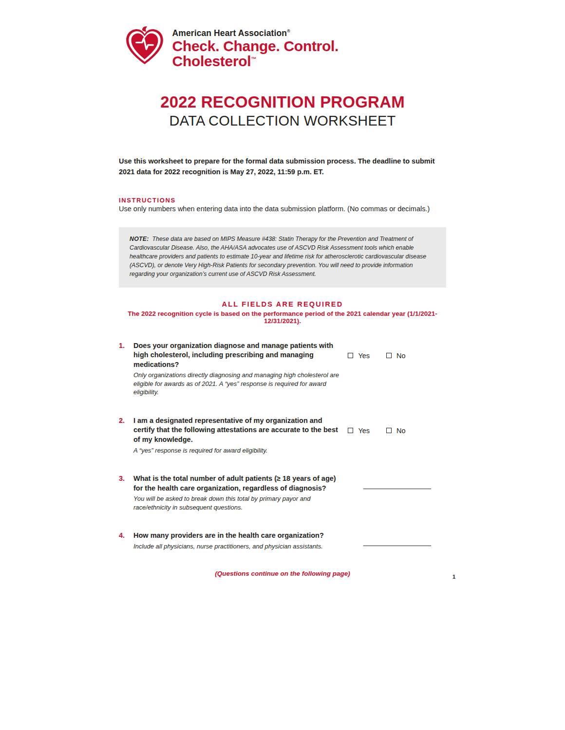American Heart Association®
Check. Change. Control.
Cholesterol™
2022 RECOGNITION PROGRAM
DATA COLLECTION WORKSHEET
Use this worksheet to prepare for the formal data submission process. The deadline to submit 2021 data for 2022 recognition is May 27, 2022, 11:59 p.m. ET.
INSTRUCTIONS
Use only numbers when entering data into the data submission platform. (No commas or decimals.)
NOTE: These data are based on MIPS Measure #438: Statin Therapy for the Prevention and Treatment of Cardiovascular Disease. Also, the AHA/ASA advocates use of ASCVD Risk Assessment tools which enable healthcare providers and patients to estimate 10-year and lifetime risk for atherosclerotic cardiovascular disease (ASCVD), or denote Very High-Risk Patients for secondary prevention. You will need to provide information regarding your organization’s current use of ASCVD Risk Assessment.
ALL FIELDS ARE REQUIRED
The 2022 recognition cycle is based on the performance period of the 2021 calendar year (1/1/2021-12/31/2021).
1.
Does your organization diagnose and manage patients with high cholesterol, including prescribing and managing medications?
Only organizations directly diagnosing and managing high cholesterol are eligible for awards as of 2021. A “yes” response is required for award eligibility.
Yes No
2.
I am a designated representative of my organization and certify that the following attestations are accurate to the best of my knowledge.
A “yes” response is required for award eligibility.
Yes No
3.
What is the total number of adult patients (≥ 18 years of age) for the health care organization, regardless of diagnosis?
You will be asked to break down this total by primary payor and race/ethnicity in subsequent questions.
4.
How many providers are in the health care organization?
Include all physicians, nurse practitioners, and physician assistants.
(Questions continue on the following page)
1